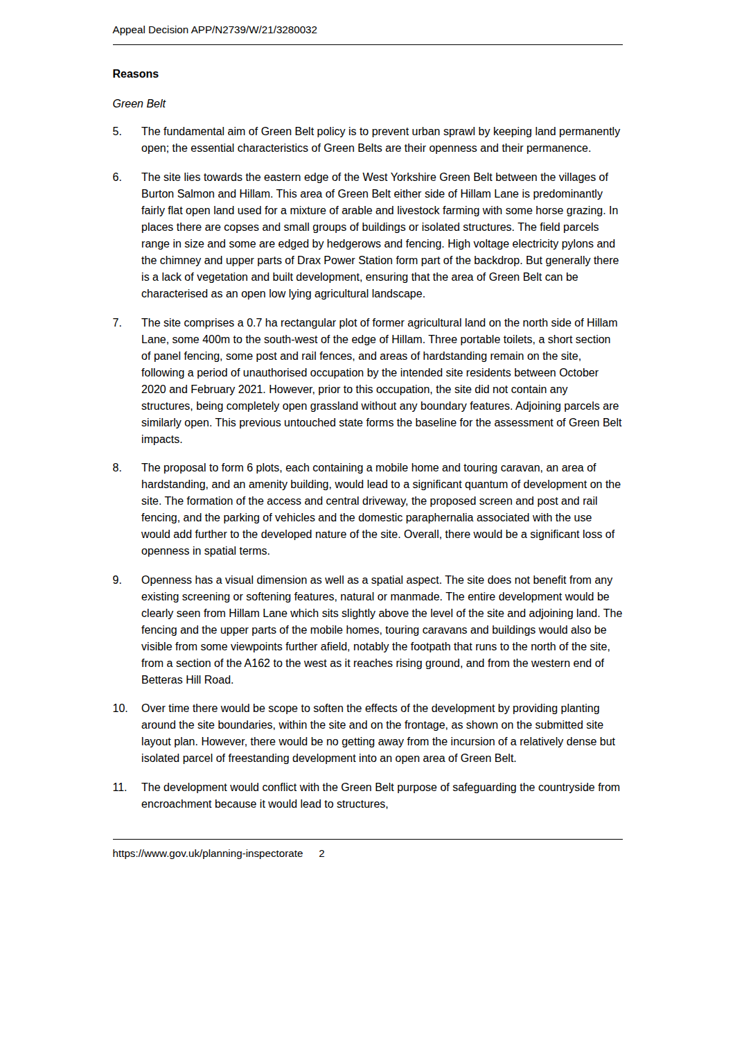Appeal Decision APP/N2739/W/21/3280032
Reasons
Green Belt
The fundamental aim of Green Belt policy is to prevent urban sprawl by keeping land permanently open; the essential characteristics of Green Belts are their openness and their permanence.
The site lies towards the eastern edge of the West Yorkshire Green Belt between the villages of Burton Salmon and Hillam. This area of Green Belt either side of Hillam Lane is predominantly fairly flat open land used for a mixture of arable and livestock farming with some horse grazing. In places there are copses and small groups of buildings or isolated structures. The field parcels range in size and some are edged by hedgerows and fencing. High voltage electricity pylons and the chimney and upper parts of Drax Power Station form part of the backdrop. But generally there is a lack of vegetation and built development, ensuring that the area of Green Belt can be characterised as an open low lying agricultural landscape.
The site comprises a 0.7 ha rectangular plot of former agricultural land on the north side of Hillam Lane, some 400m to the south-west of the edge of Hillam. Three portable toilets, a short section of panel fencing, some post and rail fences, and areas of hardstanding remain on the site, following a period of unauthorised occupation by the intended site residents between October 2020 and February 2021. However, prior to this occupation, the site did not contain any structures, being completely open grassland without any boundary features. Adjoining parcels are similarly open. This previous untouched state forms the baseline for the assessment of Green Belt impacts.
The proposal to form 6 plots, each containing a mobile home and touring caravan, an area of hardstanding, and an amenity building, would lead to a significant quantum of development on the site. The formation of the access and central driveway, the proposed screen and post and rail fencing, and the parking of vehicles and the domestic paraphernalia associated with the use would add further to the developed nature of the site. Overall, there would be a significant loss of openness in spatial terms.
Openness has a visual dimension as well as a spatial aspect. The site does not benefit from any existing screening or softening features, natural or manmade. The entire development would be clearly seen from Hillam Lane which sits slightly above the level of the site and adjoining land. The fencing and the upper parts of the mobile homes, touring caravans and buildings would also be visible from some viewpoints further afield, notably the footpath that runs to the north of the site, from a section of the A162 to the west as it reaches rising ground, and from the western end of Betteras Hill Road.
Over time there would be scope to soften the effects of the development by providing planting around the site boundaries, within the site and on the frontage, as shown on the submitted site layout plan. However, there would be no getting away from the incursion of a relatively dense but isolated parcel of freestanding development into an open area of Green Belt.
The development would conflict with the Green Belt purpose of safeguarding the countryside from encroachment because it would lead to structures,
https://www.gov.uk/planning-inspectorate 2